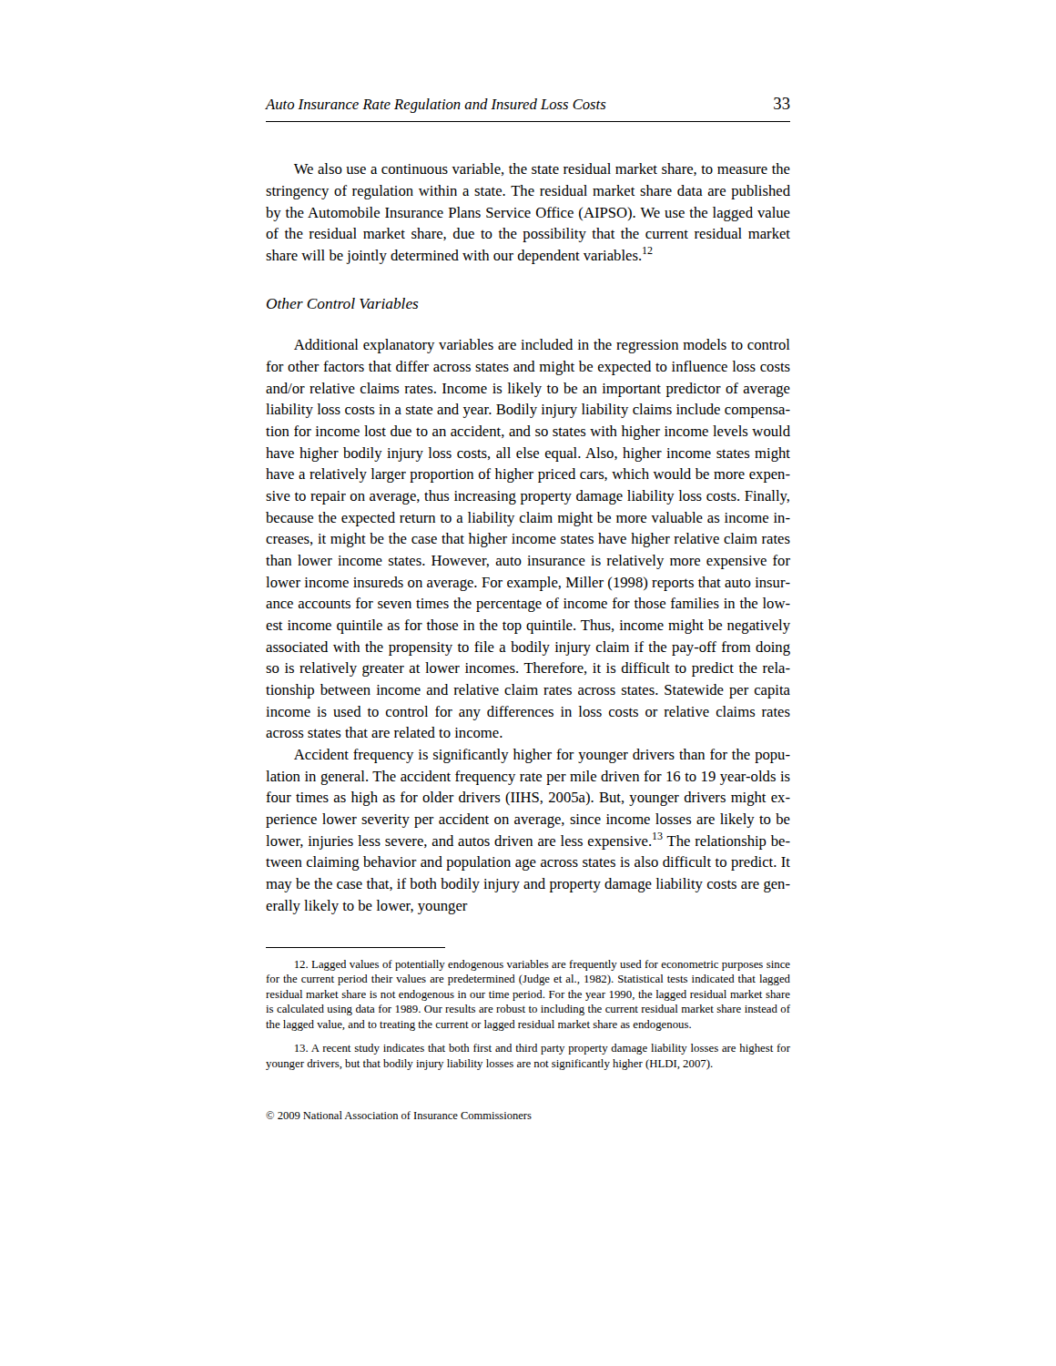Auto Insurance Rate Regulation and Insured Loss Costs 33
We also use a continuous variable, the state residual market share, to measure the stringency of regulation within a state. The residual market share data are published by the Automobile Insurance Plans Service Office (AIPSO). We use the lagged value of the residual market share, due to the possibility that the current residual market share will be jointly determined with our dependent variables.12
Other Control Variables
Additional explanatory variables are included in the regression models to control for other factors that differ across states and might be expected to influence loss costs and/or relative claims rates. Income is likely to be an important predictor of average liability loss costs in a state and year. Bodily injury liability claims include compensation for income lost due to an accident, and so states with higher income levels would have higher bodily injury loss costs, all else equal. Also, higher income states might have a relatively larger proportion of higher priced cars, which would be more expensive to repair on average, thus increasing property damage liability loss costs. Finally, because the expected return to a liability claim might be more valuable as income increases, it might be the case that higher income states have higher relative claim rates than lower income states. However, auto insurance is relatively more expensive for lower income insureds on average. For example, Miller (1998) reports that auto insurance accounts for seven times the percentage of income for those families in the lowest income quintile as for those in the top quintile. Thus, income might be negatively associated with the propensity to file a bodily injury claim if the pay-off from doing so is relatively greater at lower incomes. Therefore, it is difficult to predict the relationship between income and relative claim rates across states. Statewide per capita income is used to control for any differences in loss costs or relative claims rates across states that are related to income.
Accident frequency is significantly higher for younger drivers than for the population in general. The accident frequency rate per mile driven for 16 to 19 year-olds is four times as high as for older drivers (IIHS, 2005a). But, younger drivers might experience lower severity per accident on average, since income losses are likely to be lower, injuries less severe, and autos driven are less expensive.13 The relationship between claiming behavior and population age across states is also difficult to predict. It may be the case that, if both bodily injury and property damage liability costs are generally likely to be lower, younger
12. Lagged values of potentially endogenous variables are frequently used for econometric purposes since for the current period their values are predetermined (Judge et al., 1982). Statistical tests indicated that lagged residual market share is not endogenous in our time period. For the year 1990, the lagged residual market share is calculated using data for 1989. Our results are robust to including the current residual market share instead of the lagged value, and to treating the current or lagged residual market share as endogenous.
13. A recent study indicates that both first and third party property damage liability losses are highest for younger drivers, but that bodily injury liability losses are not significantly higher (HLDI, 2007).
© 2009 National Association of Insurance Commissioners